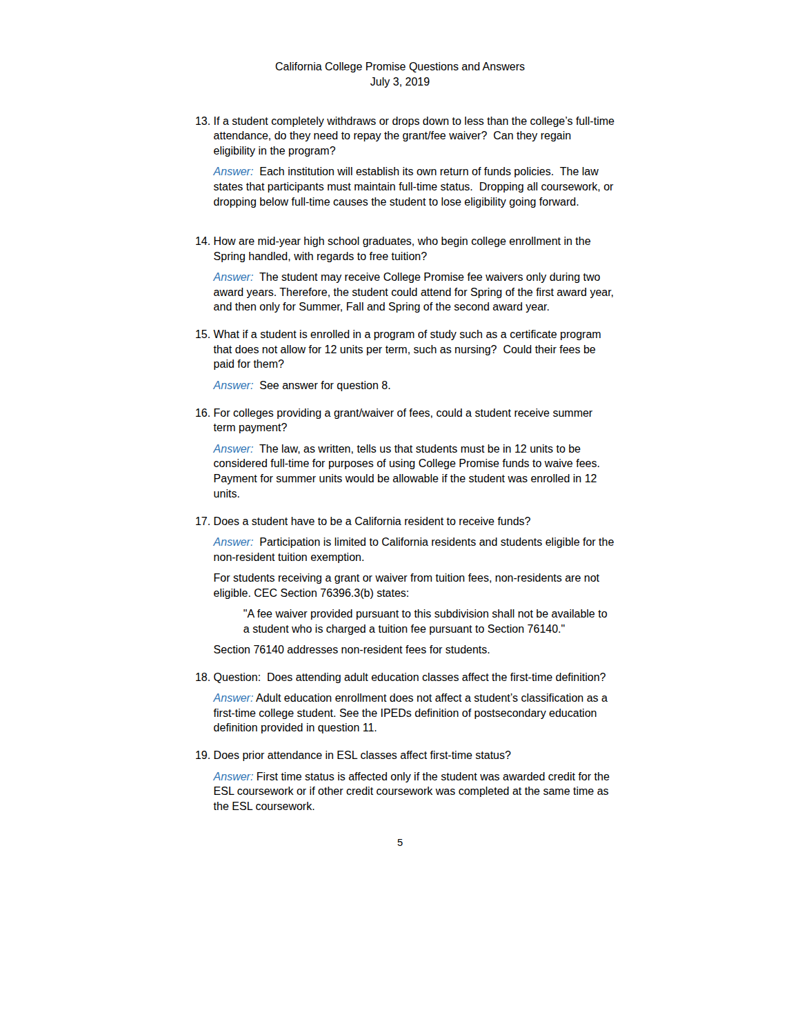California College Promise Questions and Answers July 3, 2019
If a student completely withdraws or drops down to less than the college’s full-time attendance, do they need to repay the grant/fee waiver? Can they regain eligibility in the program?
Answer: Each institution will establish its own return of funds policies. The law states that participants must maintain full-time status. Dropping all coursework, or dropping below full-time causes the student to lose eligibility going forward.
How are mid-year high school graduates, who begin college enrollment in the Spring handled, with regards to free tuition?
Answer: The student may receive College Promise fee waivers only during two award years. Therefore, the student could attend for Spring of the first award year, and then only for Summer, Fall and Spring of the second award year.
What if a student is enrolled in a program of study such as a certificate program that does not allow for 12 units per term, such as nursing? Could their fees be paid for them?
Answer: See answer for question 8.
For colleges providing a grant/waiver of fees, could a student receive summer term payment?
Answer: The law, as written, tells us that students must be in 12 units to be considered full-time for purposes of using College Promise funds to waive fees. Payment for summer units would be allowable if the student was enrolled in 12 units.
Does a student have to be a California resident to receive funds?
Answer: Participation is limited to California residents and students eligible for the non-resident tuition exemption.
For students receiving a grant or waiver from tuition fees, non-residents are not eligible. CEC Section 76396.3(b) states:
"A fee waiver provided pursuant to this subdivision shall not be available to a student who is charged a tuition fee pursuant to Section 76140."
Section 76140 addresses non-resident fees for students.
Question: Does attending adult education classes affect the first-time definition?
Answer: Adult education enrollment does not affect a student’s classification as a first-time college student. See the IPEDs definition of postsecondary education definition provided in question 11.
Does prior attendance in ESL classes affect first-time status?
Answer: First time status is affected only if the student was awarded credit for the ESL coursework or if other credit coursework was completed at the same time as the ESL coursework.
5